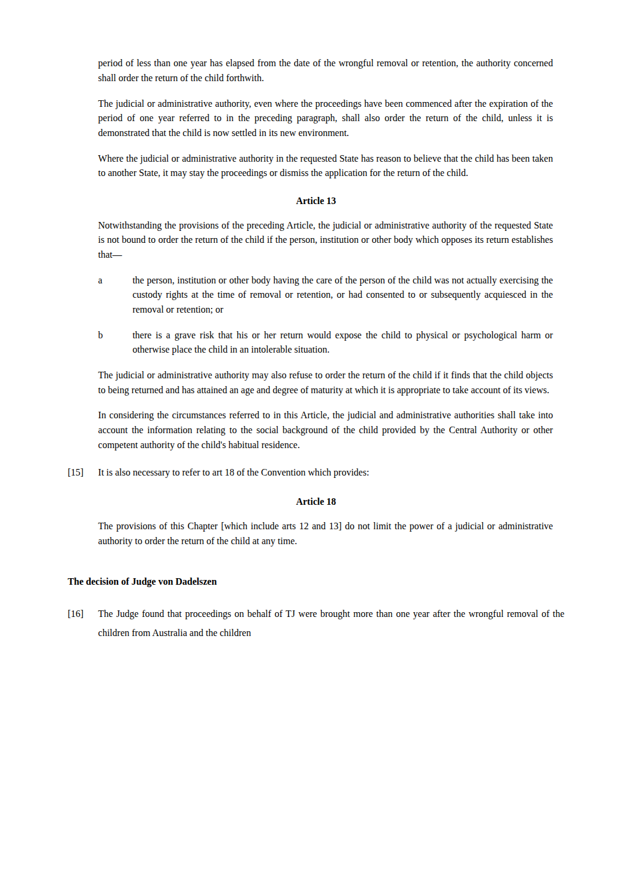period of less than one year has elapsed from the date of the wrongful removal or retention, the authority concerned shall order the return of the child forthwith.
The judicial or administrative authority, even where the proceedings have been commenced after the expiration of the period of one year referred to in the preceding paragraph, shall also order the return of the child, unless it is demonstrated that the child is now settled in its new environment.
Where the judicial or administrative authority in the requested State has reason to believe that the child has been taken to another State, it may stay the proceedings or dismiss the application for the return of the child.
Article 13
Notwithstanding the provisions of the preceding Article, the judicial or administrative authority of the requested State is not bound to order the return of the child if the person, institution or other body which opposes its return establishes that—
athe person, institution or other body having the care of the person of the child was not actually exercising the custody rights at the time of removal or retention, or had consented to or subsequently acquiesced in the removal or retention; or
bthere is a grave risk that his or her return would expose the child to physical or psychological harm or otherwise place the child in an intolerable situation.
The judicial or administrative authority may also refuse to order the return of the child if it finds that the child objects to being returned and has attained an age and degree of maturity at which it is appropriate to take account of its views.
In considering the circumstances referred to in this Article, the judicial and administrative authorities shall take into account the information relating to the social background of the child provided by the Central Authority or other competent authority of the child's habitual residence.
[15] It is also necessary to refer to art 18 of the Convention which provides:
Article 18
The provisions of this Chapter [which include arts 12 and 13] do not limit the power of a judicial or administrative authority to order the return of the child at any time.
The decision of Judge von Dadelszen
[16] The Judge found that proceedings on behalf of TJ were brought more than one year after the wrongful removal of the children from Australia and the children